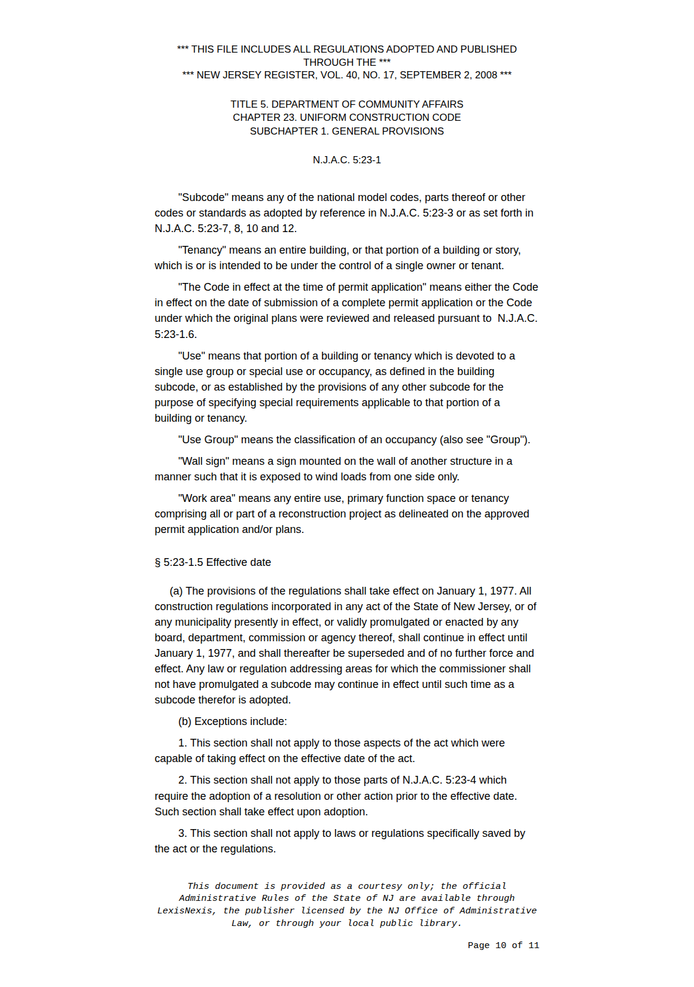*** THIS FILE INCLUDES ALL REGULATIONS ADOPTED AND PUBLISHED THROUGH THE ***
*** NEW JERSEY REGISTER, VOL. 40, NO. 17, SEPTEMBER 2, 2008 ***
TITLE 5. DEPARTMENT OF COMMUNITY AFFAIRS
CHAPTER 23. UNIFORM CONSTRUCTION CODE
SUBCHAPTER 1. GENERAL PROVISIONS
N.J.A.C. 5:23-1
"Subcode" means any of the national model codes, parts thereof or other codes or standards as adopted by reference in N.J.A.C. 5:23-3 or as set forth in N.J.A.C. 5:23-7, 8, 10 and 12.
"Tenancy" means an entire building, or that portion of a building or story, which is or is intended to be under the control of a single owner or tenant.
"The Code in effect at the time of permit application" means either the Code in effect on the date of submission of a complete permit application or the Code under which the original plans were reviewed and released pursuant to N.J.A.C. 5:23-1.6.
"Use" means that portion of a building or tenancy which is devoted to a single use group or special use or occupancy, as defined in the building subcode, or as established by the provisions of any other subcode for the purpose of specifying special requirements applicable to that portion of a building or tenancy.
"Use Group" means the classification of an occupancy (also see "Group").
"Wall sign" means a sign mounted on the wall of another structure in a manner such that it is exposed to wind loads from one side only.
"Work area" means any entire use, primary function space or tenancy comprising all or part of a reconstruction project as delineated on the approved permit application and/or plans.
§ 5:23-1.5 Effective date
(a) The provisions of the regulations shall take effect on January 1, 1977. All construction regulations incorporated in any act of the State of New Jersey, or of any municipality presently in effect, or validly promulgated or enacted by any board, department, commission or agency thereof, shall continue in effect until January 1, 1977, and shall thereafter be superseded and of no further force and effect. Any law or regulation addressing areas for which the commissioner shall not have promulgated a subcode may continue in effect until such time as a subcode therefor is adopted.
(b) Exceptions include:
1. This section shall not apply to those aspects of the act which were capable of taking effect on the effective date of the act.
2. This section shall not apply to those parts of N.J.A.C. 5:23-4 which require the adoption of a resolution or other action prior to the effective date. Such section shall take effect upon adoption.
3. This section shall not apply to laws or regulations specifically saved by the act or the regulations.
This document is provided as a courtesy only; the official
Administrative Rules of the State of NJ are available through
LexisNexis, the publisher licensed by the NJ Office of Administrative
Law, or through your local public library.
Page 10 of 11